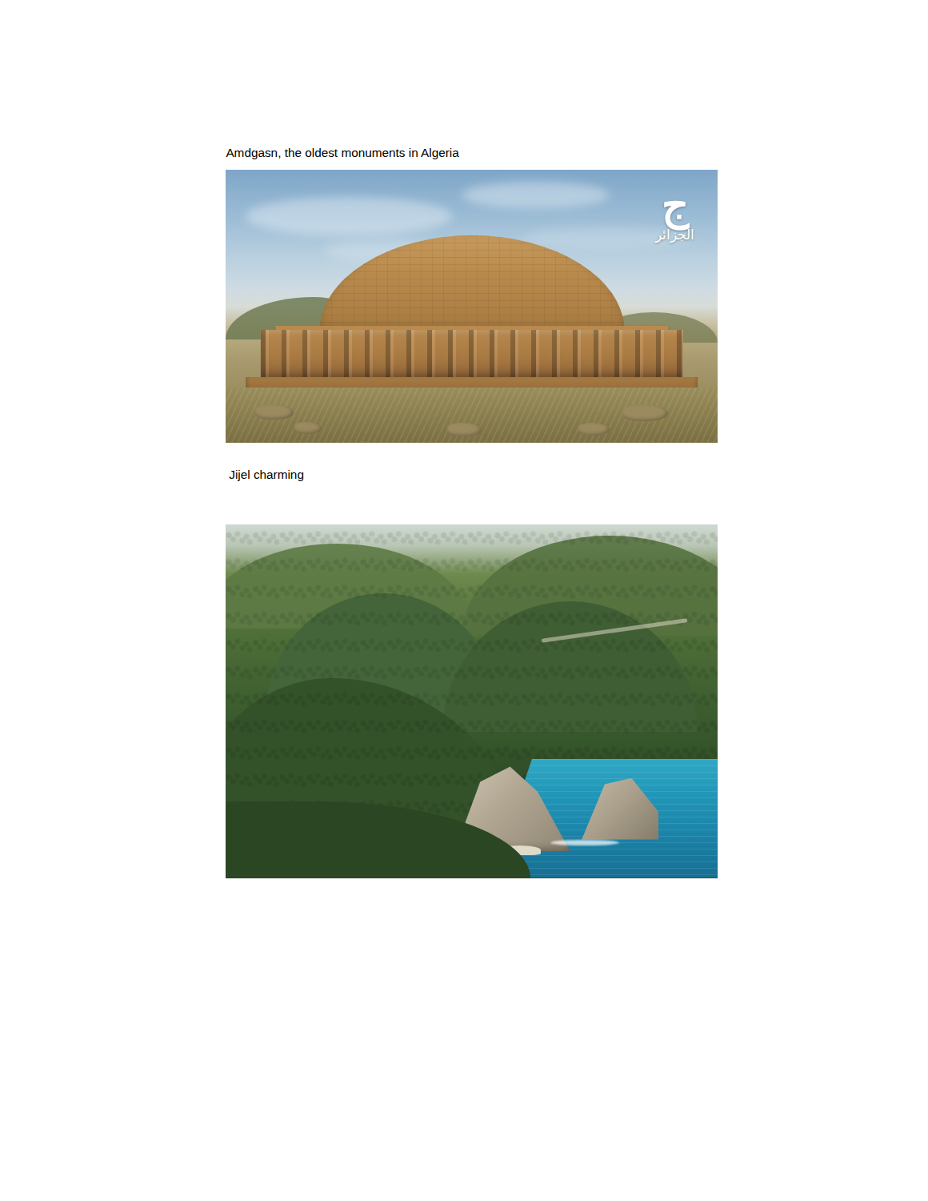Amdgasn, the oldest monuments in Algeria
ج الجزائر
Jijel charming